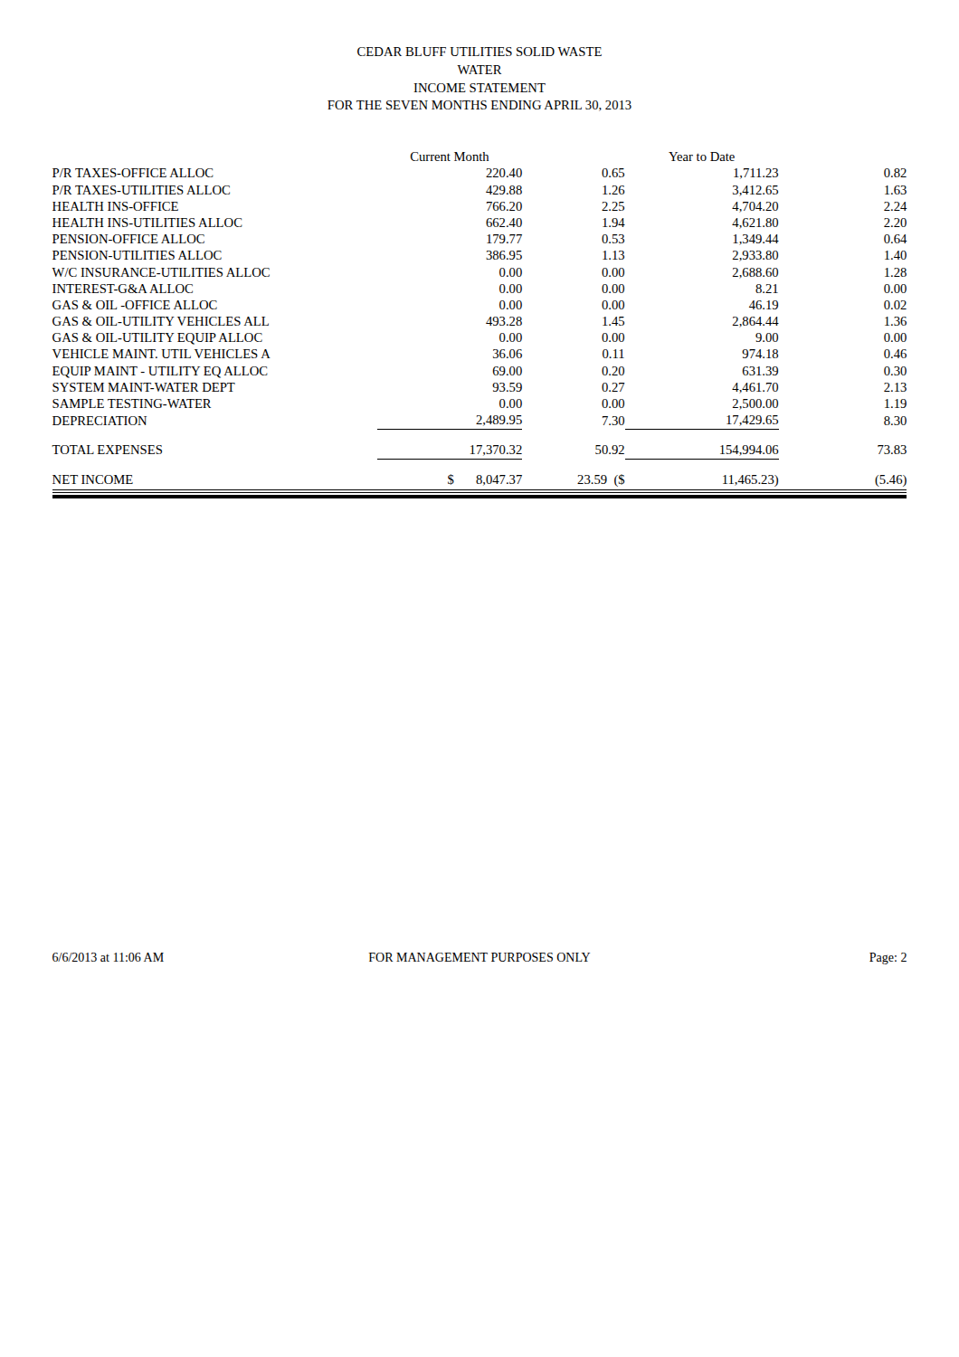CEDAR BLUFF UTILITIES SOLID WASTE
WATER
INCOME STATEMENT
FOR THE SEVEN MONTHS ENDING APRIL 30, 2013
| | Current Month | | Year to Date | |
| P/R TAXES-OFFICE ALLOC | 220.40 | 0.65 | 1,711.23 | 0.82 |
| P/R TAXES-UTILITIES ALLOC | 429.88 | 1.26 | 3,412.65 | 1.63 |
| HEALTH INS-OFFICE | 766.20 | 2.25 | 4,704.20 | 2.24 |
| HEALTH INS-UTILITIES ALLOC | 662.40 | 1.94 | 4,621.80 | 2.20 |
| PENSION-OFFICE ALLOC | 179.77 | 0.53 | 1,349.44 | 0.64 |
| PENSION-UTILITIES ALLOC | 386.95 | 1.13 | 2,933.80 | 1.40 |
| W/C INSURANCE-UTILITIES ALLOC | 0.00 | 0.00 | 2,688.60 | 1.28 |
| INTEREST-G&A ALLOC | 0.00 | 0.00 | 8.21 | 0.00 |
| GAS & OIL -OFFICE ALLOC | 0.00 | 0.00 | 46.19 | 0.02 |
| GAS & OIL-UTILITY VEHICLES ALL | 493.28 | 1.45 | 2,864.44 | 1.36 |
| GAS & OIL-UTILITY EQUIP ALLOC | 0.00 | 0.00 | 9.00 | 0.00 |
| VEHICLE MAINT. UTIL VEHICLES A | 36.06 | 0.11 | 974.18 | 0.46 |
| EQUIP MAINT - UTILITY EQ ALLOC | 69.00 | 0.20 | 631.39 | 0.30 |
| SYSTEM MAINT-WATER DEPT | 93.59 | 0.27 | 4,461.70 | 2.13 |
| SAMPLE TESTING-WATER | 0.00 | 0.00 | 2,500.00 | 1.19 |
| DEPRECIATION | 2,489.95 | 7.30 | 17,429.65 | 8.30 |
| TOTAL EXPENSES | 17,370.32 | 50.92 | 154,994.06 | 73.83 |
| NET INCOME | $ 8,047.37 | 23.59 ($ | 11,465.23) | (5.46) |
6/6/2013 at 11:06 AM
FOR MANAGEMENT PURPOSES ONLY
Page: 2